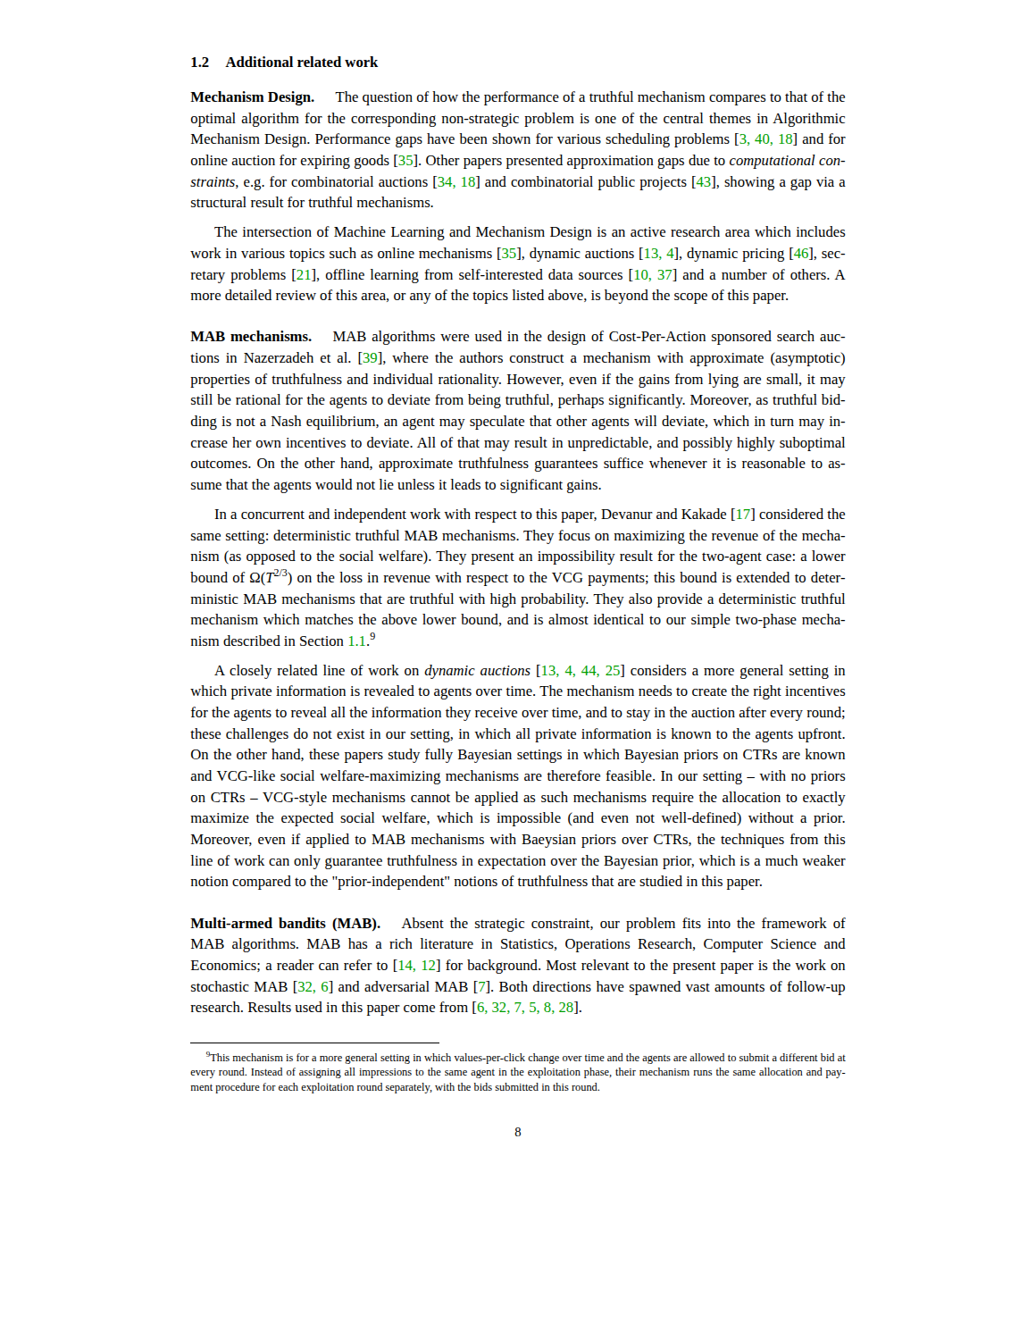1.2 Additional related work
Mechanism Design. The question of how the performance of a truthful mechanism compares to that of the optimal algorithm for the corresponding non-strategic problem is one of the central themes in Algorithmic Mechanism Design. Performance gaps have been shown for various scheduling problems [3, 40, 18] and for online auction for expiring goods [35]. Other papers presented approximation gaps due to computational constraints, e.g. for combinatorial auctions [34, 18] and combinatorial public projects [43], showing a gap via a structural result for truthful mechanisms.
The intersection of Machine Learning and Mechanism Design is an active research area which includes work in various topics such as online mechanisms [35], dynamic auctions [13, 4], dynamic pricing [46], secretary problems [21], offline learning from self-interested data sources [10, 37] and a number of others. A more detailed review of this area, or any of the topics listed above, is beyond the scope of this paper.
MAB mechanisms. MAB algorithms were used in the design of Cost-Per-Action sponsored search auctions in Nazerzadeh et al. [39], where the authors construct a mechanism with approximate (asymptotic) properties of truthfulness and individual rationality. However, even if the gains from lying are small, it may still be rational for the agents to deviate from being truthful, perhaps significantly. Moreover, as truthful bidding is not a Nash equilibrium, an agent may speculate that other agents will deviate, which in turn may increase her own incentives to deviate. All of that may result in unpredictable, and possibly highly suboptimal outcomes. On the other hand, approximate truthfulness guarantees suffice whenever it is reasonable to assume that the agents would not lie unless it leads to significant gains.
In a concurrent and independent work with respect to this paper, Devanur and Kakade [17] considered the same setting: deterministic truthful MAB mechanisms. They focus on maximizing the revenue of the mechanism (as opposed to the social welfare). They present an impossibility result for the two-agent case: a lower bound of Ω(T2/3) on the loss in revenue with respect to the VCG payments; this bound is extended to deterministic MAB mechanisms that are truthful with high probability. They also provide a deterministic truthful mechanism which matches the above lower bound, and is almost identical to our simple two-phase mechanism described in Section 1.1.9
A closely related line of work on dynamic auctions [13, 4, 44, 25] considers a more general setting in which private information is revealed to agents over time. The mechanism needs to create the right incentives for the agents to reveal all the information they receive over time, and to stay in the auction after every round; these challenges do not exist in our setting, in which all private information is known to the agents upfront. On the other hand, these papers study fully Bayesian settings in which Bayesian priors on CTRs are known and VCG-like social welfare-maximizing mechanisms are therefore feasible. In our setting – with no priors on CTRs – VCG-style mechanisms cannot be applied as such mechanisms require the allocation to exactly maximize the expected social welfare, which is impossible (and even not well-defined) without a prior. Moreover, even if applied to MAB mechanisms with Baeysian priors over CTRs, the techniques from this line of work can only guarantee truthfulness in expectation over the Bayesian prior, which is a much weaker notion compared to the "prior-independent" notions of truthfulness that are studied in this paper.
Multi-armed bandits (MAB). Absent the strategic constraint, our problem fits into the framework of MAB algorithms. MAB has a rich literature in Statistics, Operations Research, Computer Science and Economics; a reader can refer to [14, 12] for background. Most relevant to the present paper is the work on stochastic MAB [32, 6] and adversarial MAB [7]. Both directions have spawned vast amounts of follow-up research. Results used in this paper come from [6, 32, 7, 5, 8, 28].
9This mechanism is for a more general setting in which values-per-click change over time and the agents are allowed to submit a different bid at every round. Instead of assigning all impressions to the same agent in the exploitation phase, their mechanism runs the same allocation and payment procedure for each exploitation round separately, with the bids submitted in this round.
8